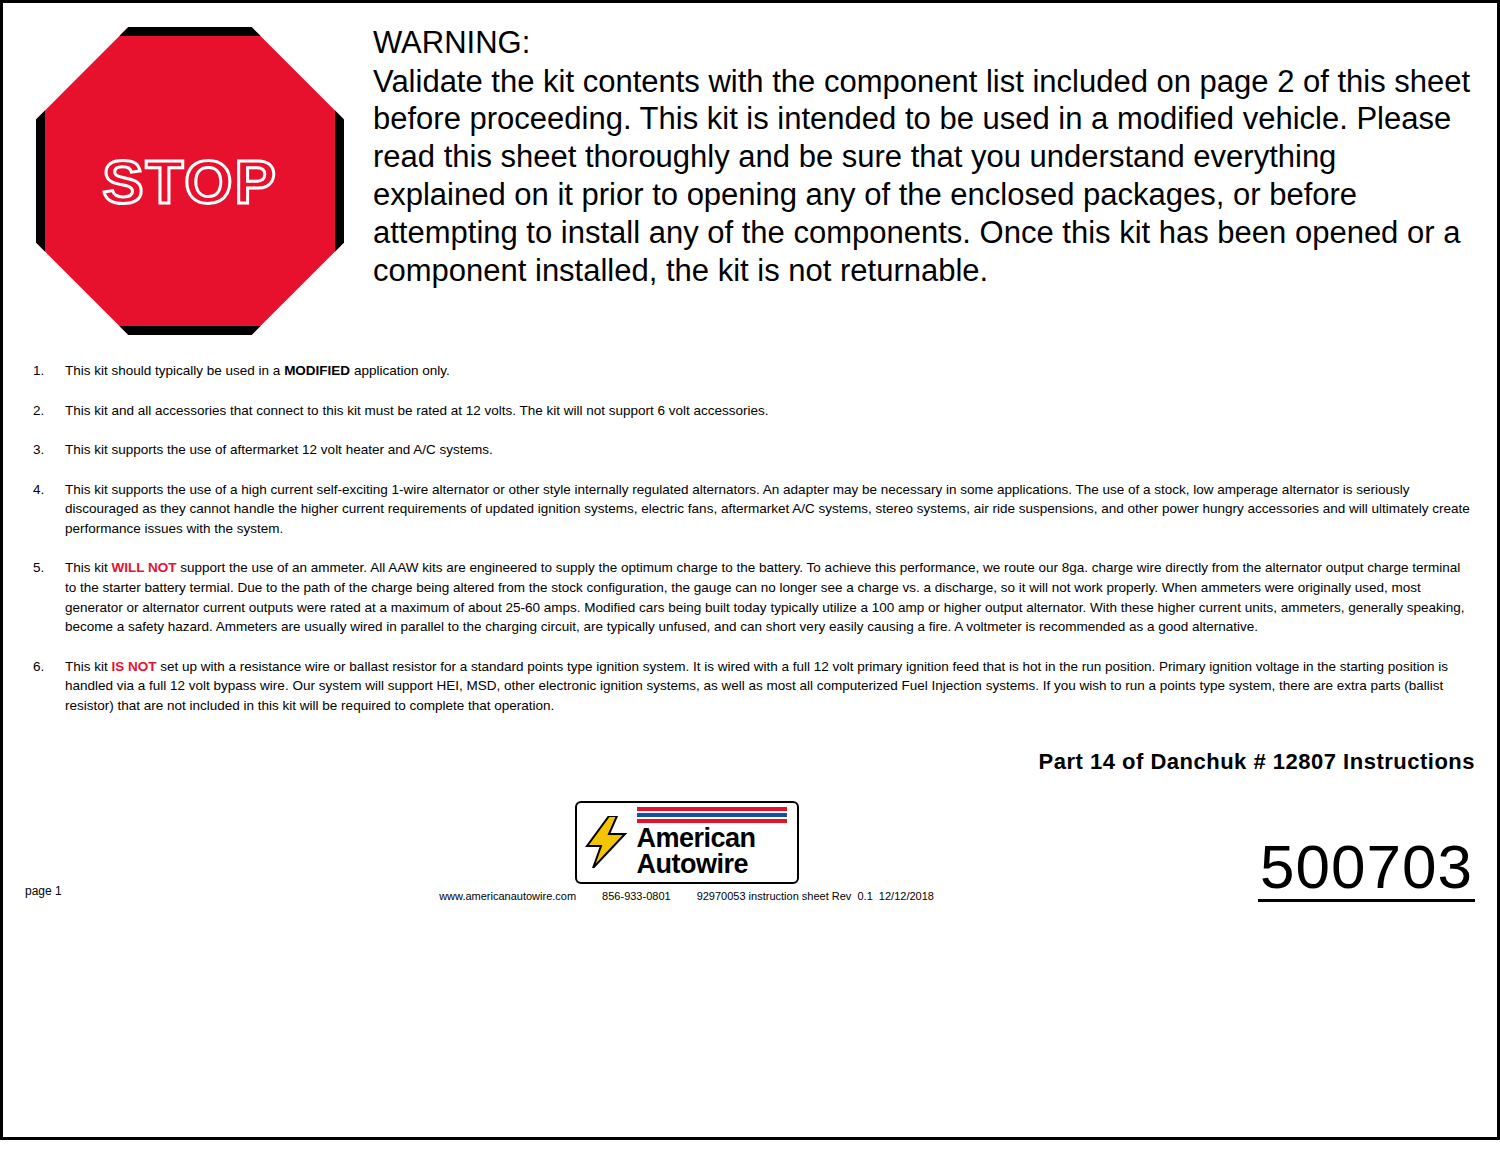STOP
WARNING:
Validate the kit contents with the component list included on page 2 of this sheet before proceeding. This kit is intended to be used in a modified vehicle. Please read this sheet thoroughly and be sure that you understand everything explained on it prior to opening any of the enclosed packages, or before attempting to install any of the components. Once this kit has been opened or a component installed, the kit is not returnable.
This kit should typically be used in a MODIFIED application only.
This kit and all accessories that connect to this kit must be rated at 12 volts. The kit will not support 6 volt accessories.
This kit supports the use of aftermarket 12 volt heater and A/C systems.
This kit supports the use of a high current self-exciting 1-wire alternator or other style internally regulated alternators. An adapter may be necessary in some applications. The use of a stock, low amperage alternator is seriously discouraged as they cannot handle the higher current requirements of updated ignition systems, electric fans, aftermarket A/C systems, stereo systems, air ride suspensions, and other power hungry accessories and will ultimately create performance issues with the system.
This kit WILL NOT support the use of an ammeter. All AAW kits are engineered to supply the optimum charge to the battery. To achieve this performance, we route our 8ga. charge wire directly from the alternator output charge terminal to the starter battery termial. Due to the path of the charge being altered from the stock configuration, the gauge can no longer see a charge vs. a discharge, so it will not work properly. When ammeters were originally used, most generator or alternator current outputs were rated at a maximum of about 25-60 amps. Modified cars being built today typically utilize a 100 amp or higher output alternator. With these higher current units, ammeters, generally speaking, become a safety hazard. Ammeters are usually wired in parallel to the charging circuit, are typically unfused, and can short very easily causing a fire. A voltmeter is recommended as a good alternative.
This kit IS NOT set up with a resistance wire or ballast resistor for a standard points type ignition system. It is wired with a full 12 volt primary ignition feed that is hot in the run position. Primary ignition voltage in the starting position is handled via a full 12 volt bypass wire. Our system will support HEI, MSD, other electronic ignition systems, as well as most all computerized Fuel Injection systems. If you wish to run a points type system, there are extra parts (ballist resistor) that are not included in this kit will be required to complete that operation.
Part 14 of Danchuk # 12807 Instructions
page 1
American Autowire
www.americanautowire.com 856-933-0801 92970053 instruction sheet Rev 0.1 12/12/2018
500703